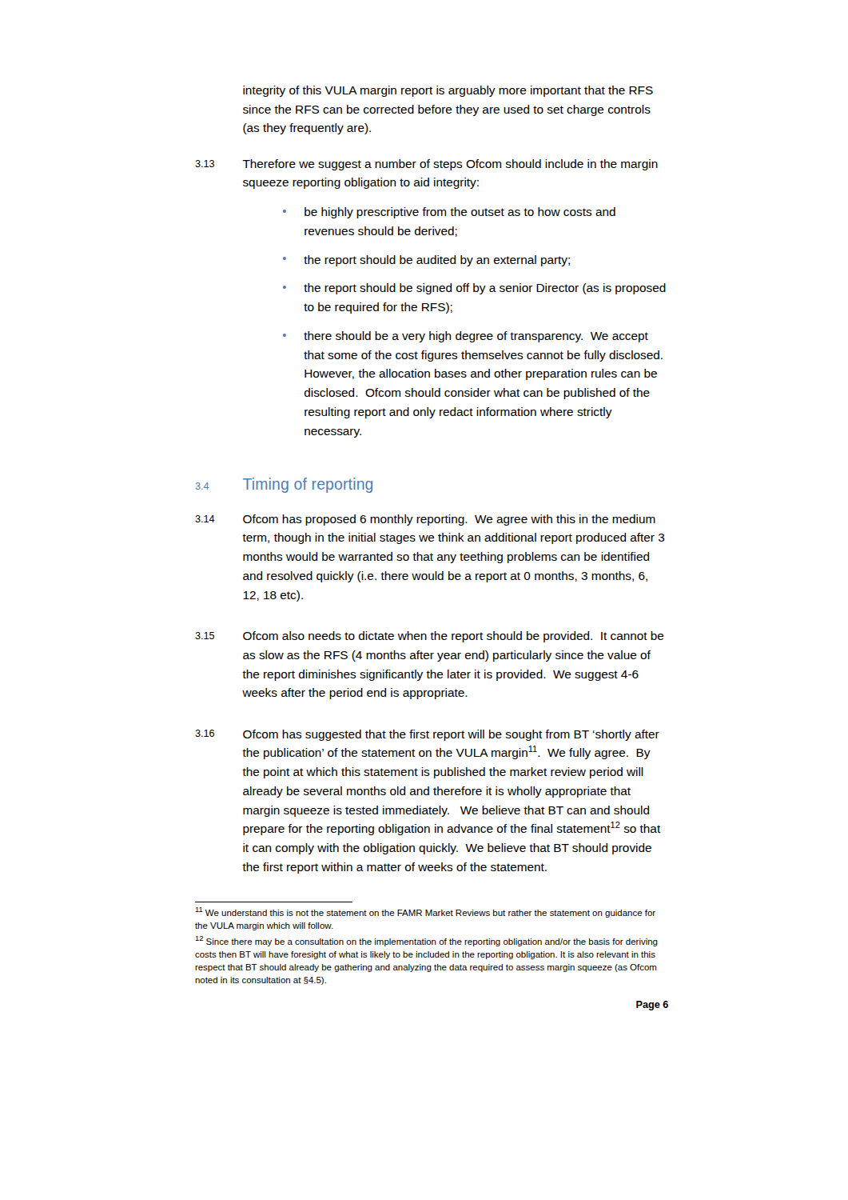integrity of this VULA margin report is arguably more important that the RFS since the RFS can be corrected before they are used to set charge controls (as they frequently are).
3.13
Therefore we suggest a number of steps Ofcom should include in the margin squeeze reporting obligation to aid integrity:
be highly prescriptive from the outset as to how costs and revenues should be derived;
the report should be audited by an external party;
the report should be signed off by a senior Director (as is proposed to be required for the RFS);
there should be a very high degree of transparency. We accept that some of the cost figures themselves cannot be fully disclosed. However, the allocation bases and other preparation rules can be disclosed. Ofcom should consider what can be published of the resulting report and only redact information where strictly necessary.
3.4
Timing of reporting
3.14
Ofcom has proposed 6 monthly reporting. We agree with this in the medium term, though in the initial stages we think an additional report produced after 3 months would be warranted so that any teething problems can be identified and resolved quickly (i.e. there would be a report at 0 months, 3 months, 6, 12, 18 etc).
3.15
Ofcom also needs to dictate when the report should be provided. It cannot be as slow as the RFS (4 months after year end) particularly since the value of the report diminishes significantly the later it is provided. We suggest 4-6 weeks after the period end is appropriate.
3.16
Ofcom has suggested that the first report will be sought from BT ‘shortly after the publication’ of the statement on the VULA margin11. We fully agree. By the point at which this statement is published the market review period will already be several months old and therefore it is wholly appropriate that margin squeeze is tested immediately. We believe that BT can and should prepare for the reporting obligation in advance of the final statement12 so that it can comply with the obligation quickly. We believe that BT should provide the first report within a matter of weeks of the statement.
11 We understand this is not the statement on the FAMR Market Reviews but rather the statement on guidance for the VULA margin which will follow.
12 Since there may be a consultation on the implementation of the reporting obligation and/or the basis for deriving costs then BT will have foresight of what is likely to be included in the reporting obligation. It is also relevant in this respect that BT should already be gathering and analyzing the data required to assess margin squeeze (as Ofcom noted in its consultation at §4.5).
Page 6